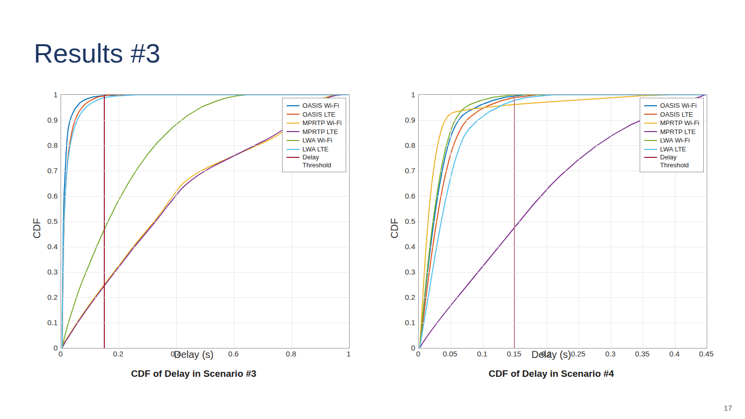Results #3
CDF
1
0.9
0.8
0.7
0.6
0.5
0.4
0.3
0.2
0.1
0
0
0.2
0.4
0.6
0.8
1
OASIS Wi-Fi
OASIS LTE
MPRTP Wi-Fi
MPRTP LTE
LWA Wi-Fi
LWA LTE
Delay
Threshold
Delay (s)
CDF of Delay in Scenario #3
CDF
1
0.9
0.8
0.7
0.6
0.5
0.4
0.3
0.2
0.1
0
0
0.05
0.1
0.15
0.2
0.25
0.3
0.35
0.4
0.45
OASIS Wi-Fi
OASIS LTE
MPRTP Wi-Fi
MPRTP LTE
LWA Wi-Fi
LWA LTE
Delay
Threshold
Delay (s)
CDF of Delay in Scenario #4
17